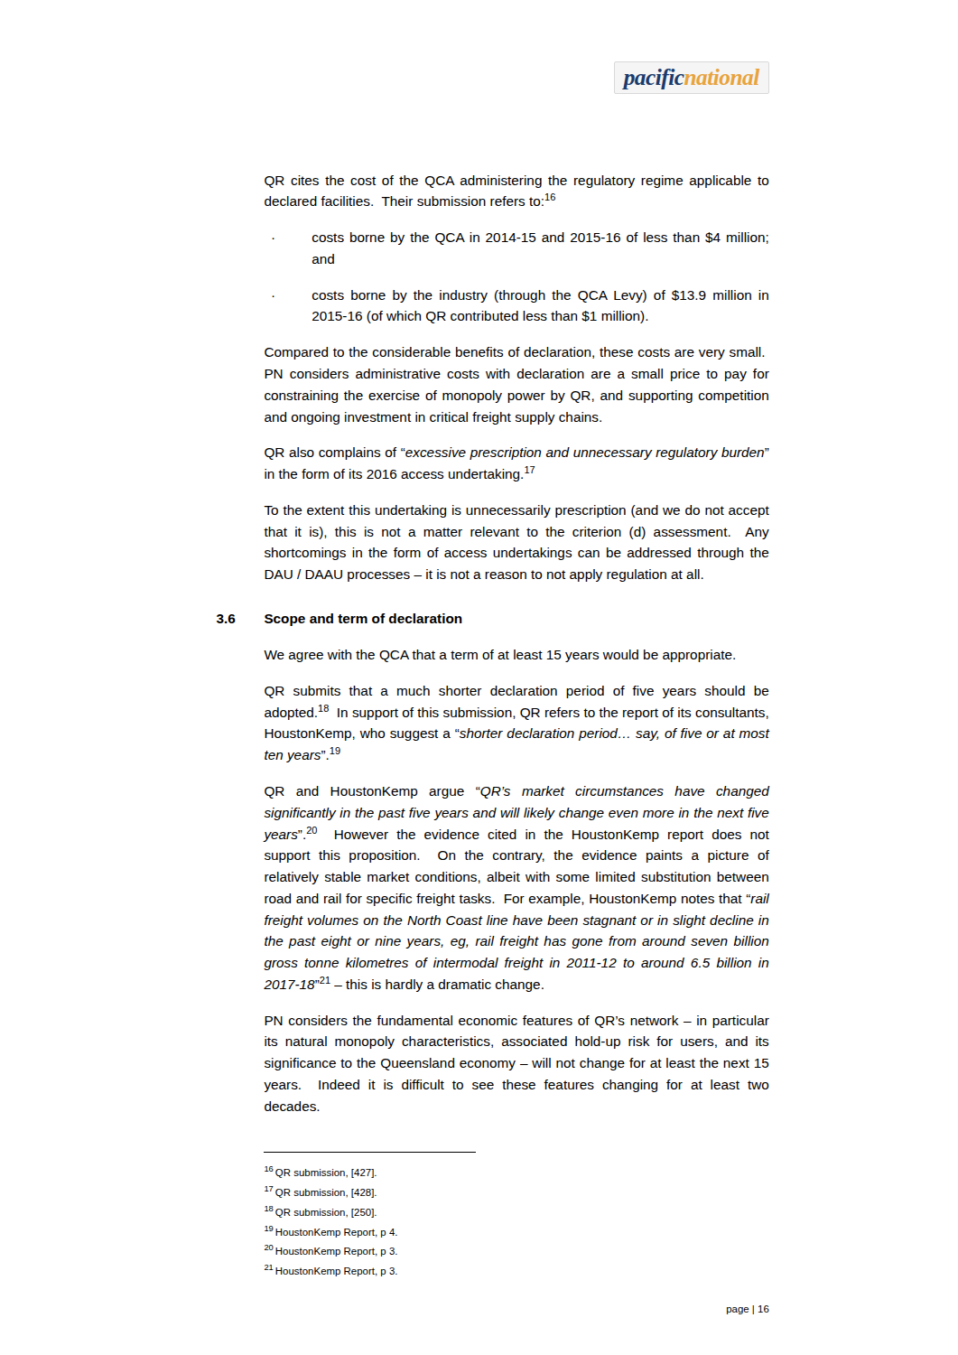pacific national
QR cites the cost of the QCA administering the regulatory regime applicable to declared facilities. Their submission refers to:16
· costs borne by the QCA in 2014-15 and 2015-16 of less than $4 million; and
· costs borne by the industry (through the QCA Levy) of $13.9 million in 2015-16 (of which QR contributed less than $1 million).
Compared to the considerable benefits of declaration, these costs are very small. PN considers administrative costs with declaration are a small price to pay for constraining the exercise of monopoly power by QR, and supporting competition and ongoing investment in critical freight supply chains.
QR also complains of “excessive prescription and unnecessary regulatory burden” in the form of its 2016 access undertaking.17
To the extent this undertaking is unnecessarily prescription (and we do not accept that it is), this is not a matter relevant to the criterion (d) assessment. Any shortcomings in the form of access undertakings can be addressed through the DAU / DAAU processes – it is not a reason to not apply regulation at all.
3.6 Scope and term of declaration
We agree with the QCA that a term of at least 15 years would be appropriate.
QR submits that a much shorter declaration period of five years should be adopted.18 In support of this submission, QR refers to the report of its consultants, HoustonKemp, who suggest a “shorter declaration period… say, of five or at most ten years”.19
QR and HoustonKemp argue “QR’s market circumstances have changed significantly in the past five years and will likely change even more in the next five years”.20 However the evidence cited in the HoustonKemp report does not support this proposition. On the contrary, the evidence paints a picture of relatively stable market conditions, albeit with some limited substitution between road and rail for specific freight tasks. For example, HoustonKemp notes that “rail freight volumes on the North Coast line have been stagnant or in slight decline in the past eight or nine years, eg, rail freight has gone from around seven billion gross tonne kilometres of intermodal freight in 2011-12 to around 6.5 billion in 2017-18”21 – this is hardly a dramatic change.
PN considers the fundamental economic features of QR’s network – in particular its natural monopoly characteristics, associated hold-up risk for users, and its significance to the Queensland economy – will not change for at least the next 15 years. Indeed it is difficult to see these features changing for at least two decades.
16 QR submission, [427].
17 QR submission, [428].
18 QR submission, [250].
19 HoustonKemp Report, p 4.
20 HoustonKemp Report, p 3.
21 HoustonKemp Report, p 3.
page | 16